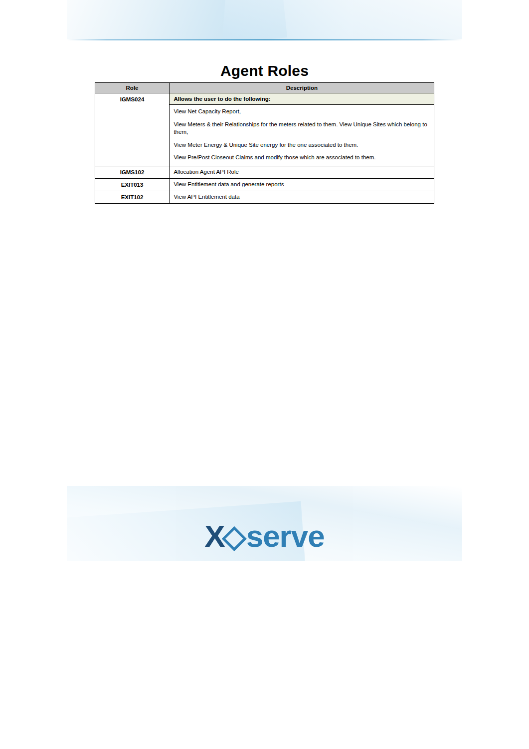Agent Roles
| Role | Description |
| --- | --- |
| IGMS024 | Allows the user to do the following: View Net Capacity Report, View Meters & their Relationships for the meters related to them. View Unique Sites which belong to them, View Meter Energy & Unique Site energy for the one associated to them. View Pre/Post Closeout Claims and modify those which are associated to them. |
| IGMS102 | Allocation Agent API Role |
| EXIT013 | View Entitlement data and generate reports |
| EXIT102 | View API Entitlement data |
X◇serve